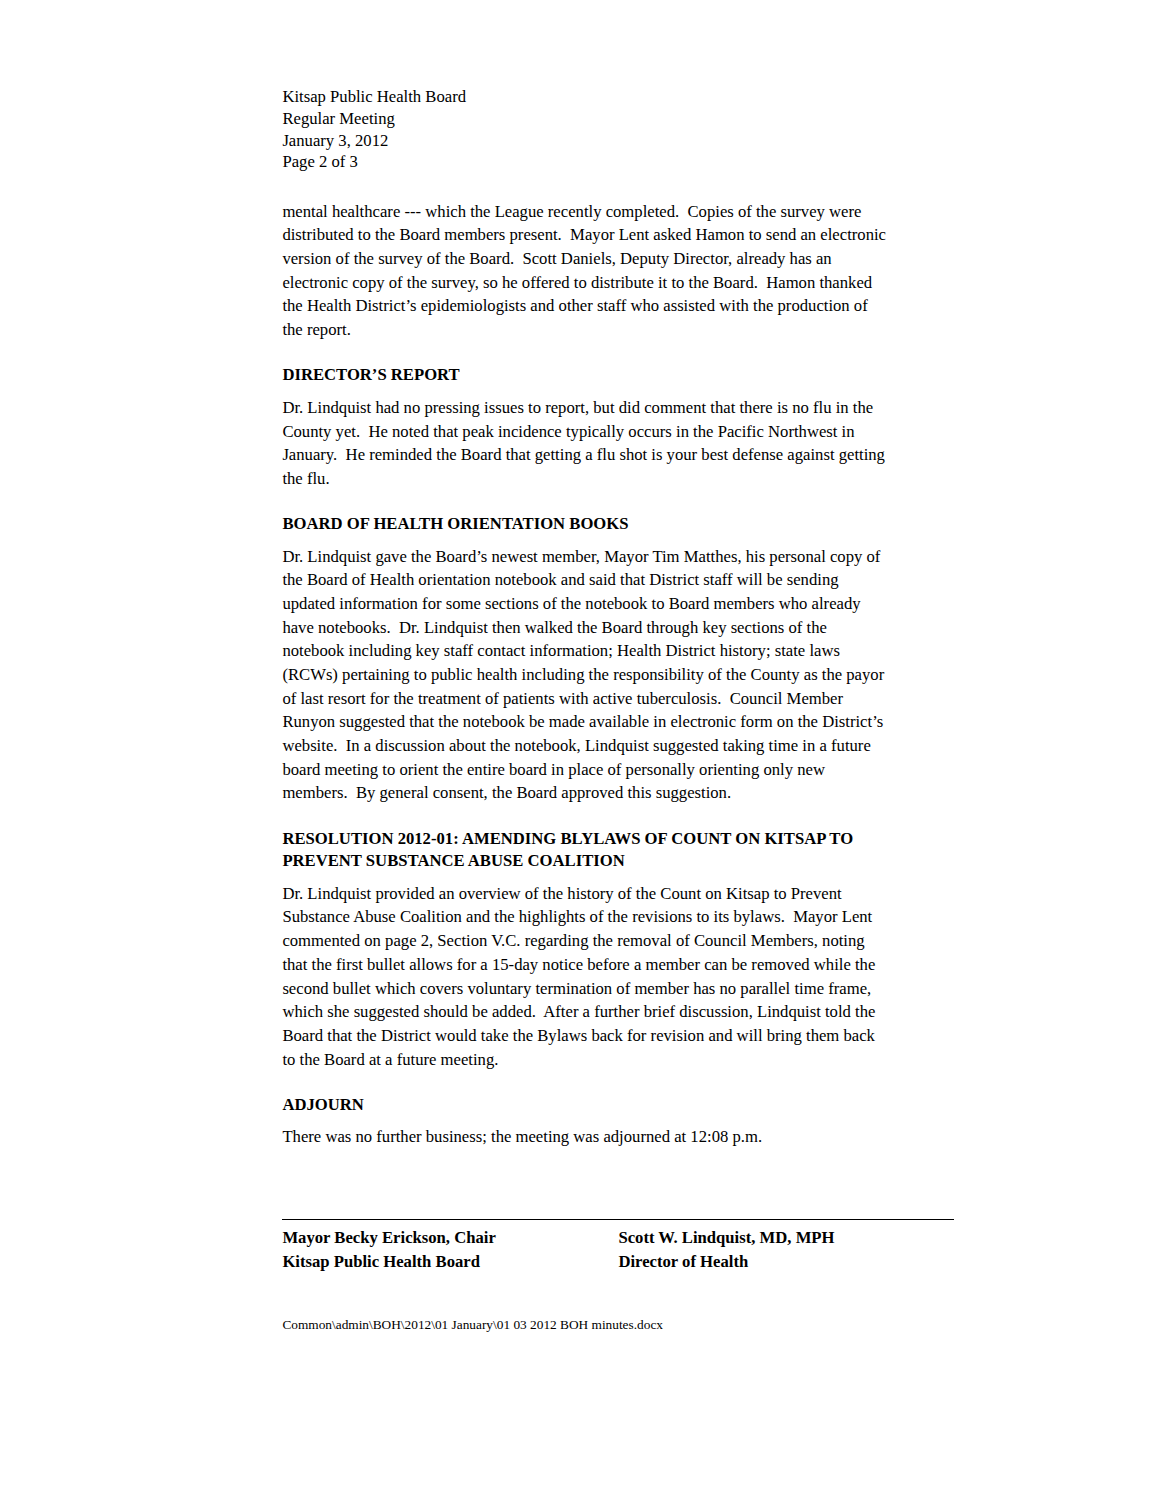Kitsap Public Health Board
Regular Meeting
January 3, 2012
Page 2 of 3
mental healthcare --- which the League recently completed. Copies of the survey were distributed to the Board members present. Mayor Lent asked Hamon to send an electronic version of the survey of the Board. Scott Daniels, Deputy Director, already has an electronic copy of the survey, so he offered to distribute it to the Board. Hamon thanked the Health District’s epidemiologists and other staff who assisted with the production of the report.
DIRECTOR’S REPORT
Dr. Lindquist had no pressing issues to report, but did comment that there is no flu in the County yet. He noted that peak incidence typically occurs in the Pacific Northwest in January. He reminded the Board that getting a flu shot is your best defense against getting the flu.
BOARD OF HEALTH ORIENTATION BOOKS
Dr. Lindquist gave the Board’s newest member, Mayor Tim Matthes, his personal copy of the Board of Health orientation notebook and said that District staff will be sending updated information for some sections of the notebook to Board members who already have notebooks. Dr. Lindquist then walked the Board through key sections of the notebook including key staff contact information; Health District history; state laws (RCWs) pertaining to public health including the responsibility of the County as the payor of last resort for the treatment of patients with active tuberculosis. Council Member Runyon suggested that the notebook be made available in electronic form on the District’s website. In a discussion about the notebook, Lindquist suggested taking time in a future board meeting to orient the entire board in place of personally orienting only new members. By general consent, the Board approved this suggestion.
RESOLUTION 2012-01: AMENDING BLYLAWS OF COUNT ON KITSAP TO PREVENT SUBSTANCE ABUSE COALITION
Dr. Lindquist provided an overview of the history of the Count on Kitsap to Prevent Substance Abuse Coalition and the highlights of the revisions to its bylaws. Mayor Lent commented on page 2, Section V.C. regarding the removal of Council Members, noting that the first bullet allows for a 15-day notice before a member can be removed while the second bullet which covers voluntary termination of member has no parallel time frame, which she suggested should be added. After a further brief discussion, Lindquist told the Board that the District would take the Bylaws back for revision and will bring them back to the Board at a future meeting.
ADJOURN
There was no further business; the meeting was adjourned at 12:08 p.m.
| Mayor Becky Erickson, Chair Kitsap Public Health Board | Scott W. Lindquist, MD, MPH Director of Health |
Common\admin\BOH\2012\01 January\01 03 2012 BOH minutes.docx